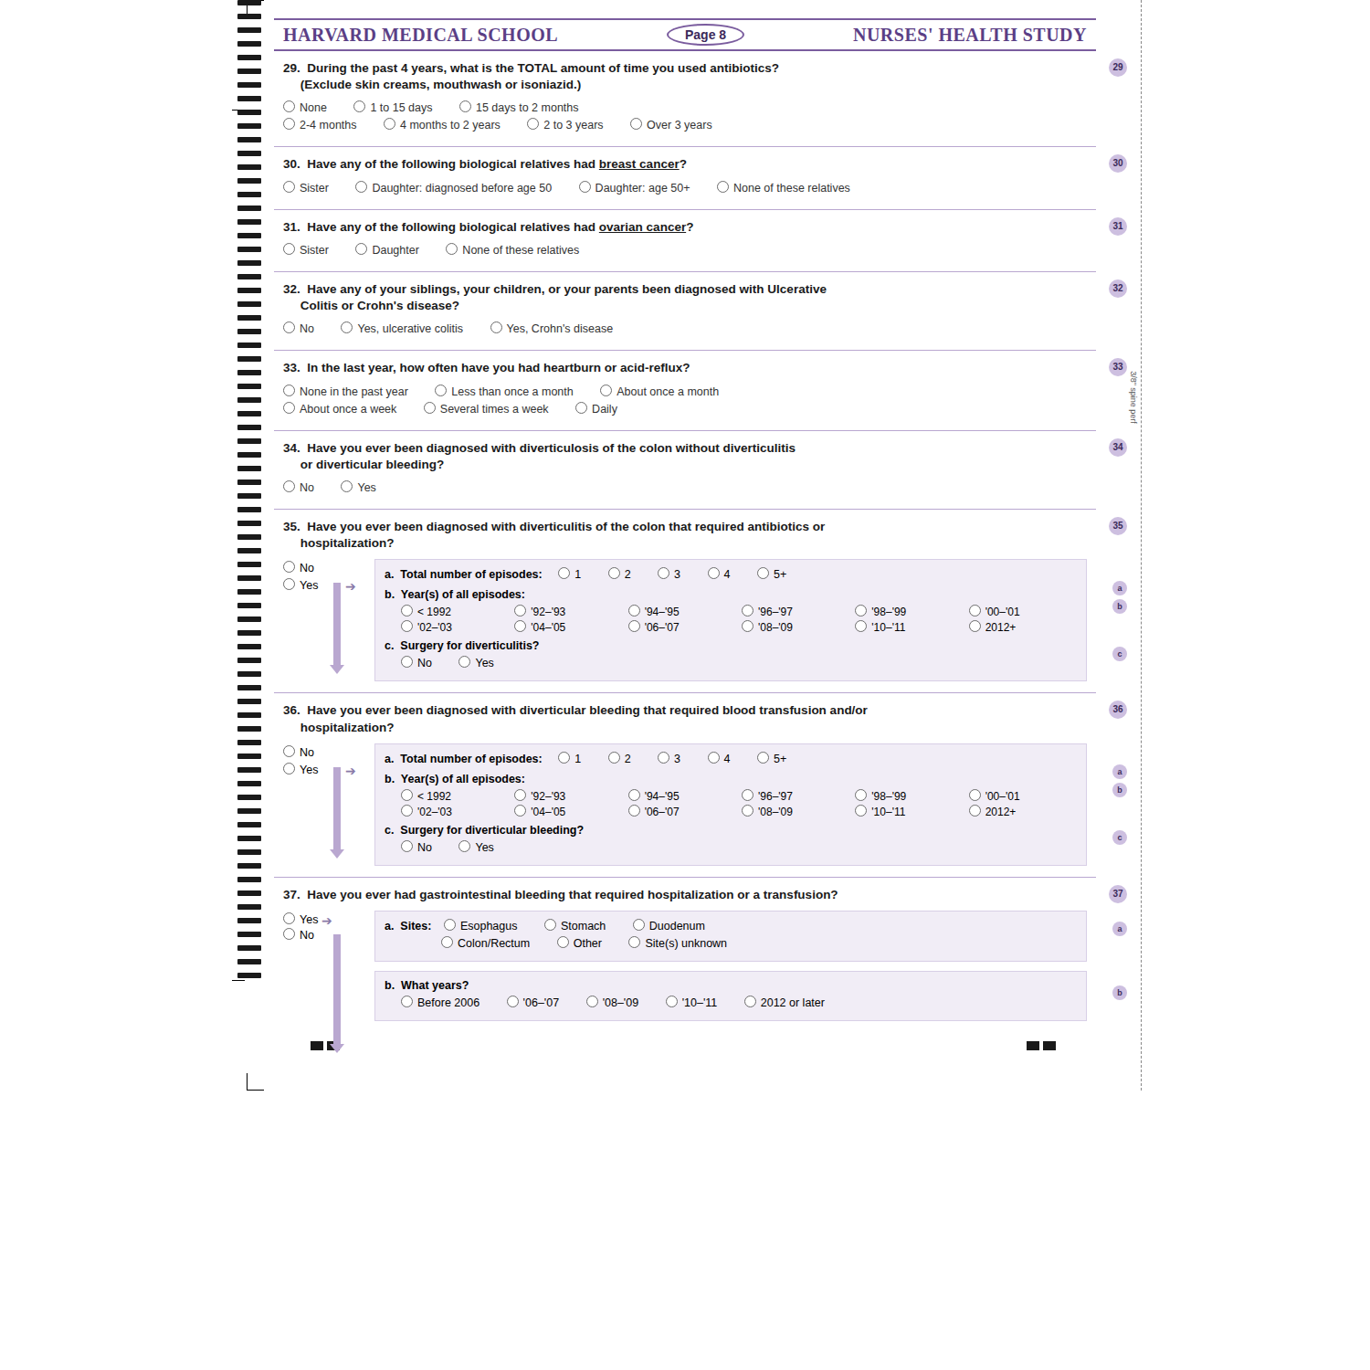3/8" spine perf
HARVARD MEDICAL SCHOOL
Page 8
NURSES' HEALTH STUDY
29
29. During the past 4 years, what is the TOTAL amount of time you used antibiotics?
(Exclude skin creams, mouthwash or isoniazid.)
None 1 to 15 days 15 days to 2 months
2-4 months 4 months to 2 years 2 to 3 years Over 3 years
30
30. Have any of the following biological relatives had breast cancer?
Sister Daughter: diagnosed before age 50 Daughter: age 50+ None of these relatives
31
31. Have any of the following biological relatives had ovarian cancer?
Sister Daughter None of these relatives
32
32. Have any of your siblings, your children, or your parents been diagnosed with Ulcerative
Colitis or Crohn's disease?
No Yes, ulcerative colitis Yes, Crohn's disease
33
33. In the last year, how often have you had heartburn or acid-reflux?
None in the past year Less than once a month About once a month
About once a week Several times a week Daily
34
34. Have you ever been diagnosed with diverticulosis of the colon without diverticulitis
or diverticular bleeding?
No Yes
35
a
b
c
35. Have you ever been diagnosed with diverticulitis of the colon that required antibiotics or
hospitalization?
No Yes ➔
a. Total number of episodes: 1 2 3 4 5+
b. Year(s) of all episodes:
< 1992 '92–'93 '94–'95 '96–'97 '98–'99 '00–'01 '02–'03 '04–'05 '06–'07 '08–'09 '10–'11 2012+
c. Surgery for diverticulitis?
No Yes
36
a
b
c
36. Have you ever been diagnosed with diverticular bleeding that required blood transfusion and/or
hospitalization?
No Yes ➔
a. Total number of episodes: 1 2 3 4 5+
b. Year(s) of all episodes:
< 1992 '92–'93 '94–'95 '96–'97 '98–'99 '00–'01 '02–'03 '04–'05 '06–'07 '08–'09 '10–'11 2012+
c. Surgery for diverticular bleeding?
No Yes
37
a
b
37. Have you ever had gastrointestinal bleeding that required hospitalization or a transfusion?
Yes ➔
No
a. Sites: Esophagus Stomach Duodenum
Colon/Rectum Other Site(s) unknown
b. What years?
Before 2006 '06–'07 '08–'09 '10–'11 2012 or later